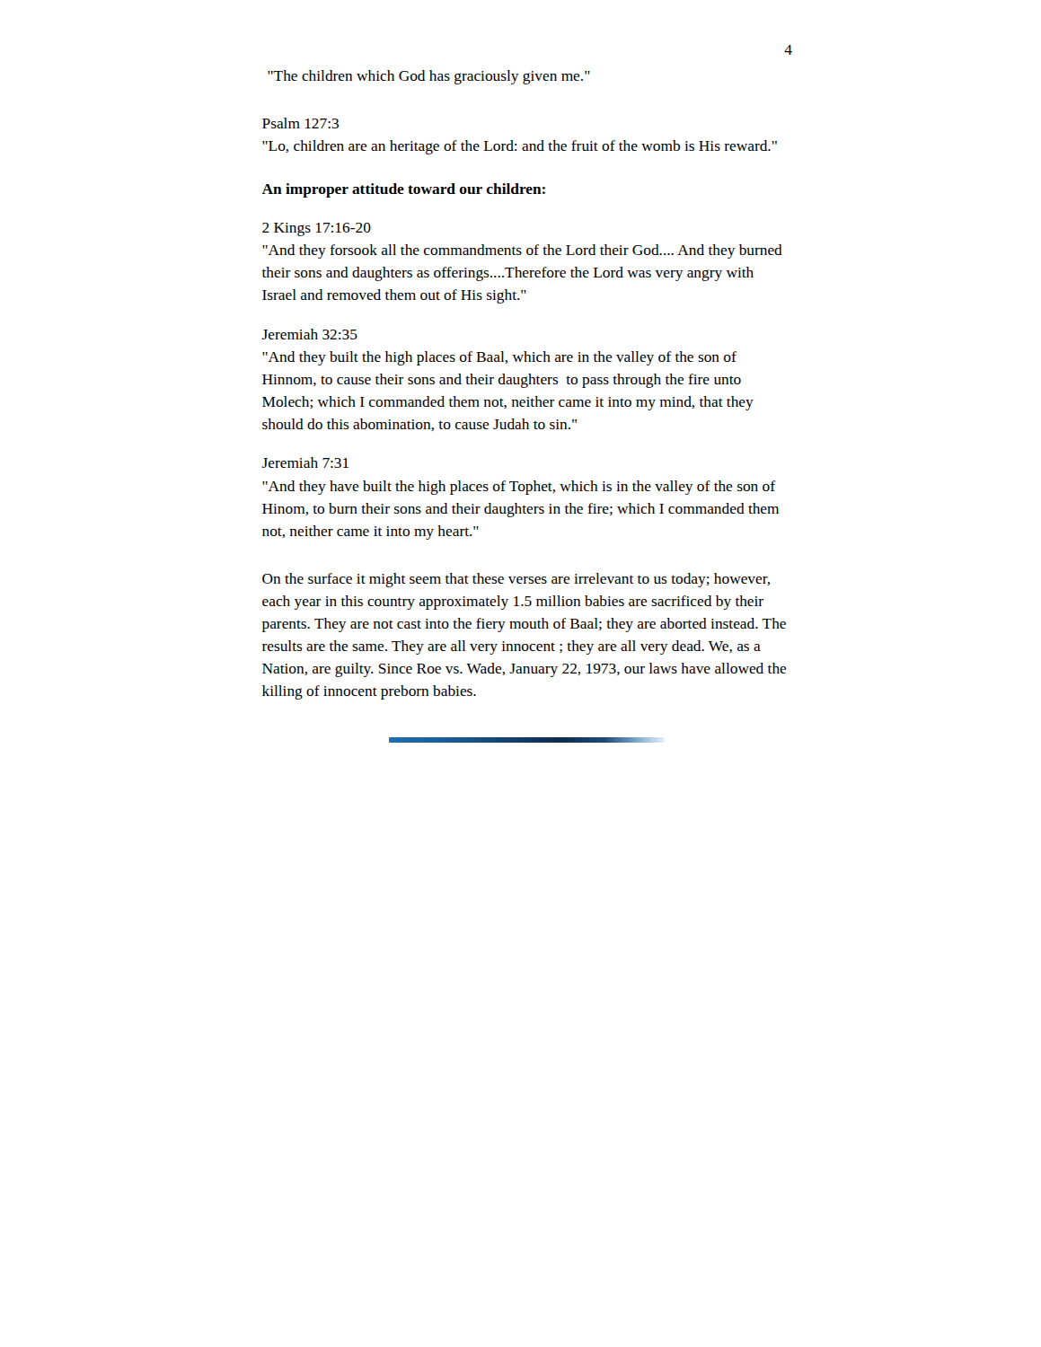4
"The children which God has graciously given me."
Psalm 127:3
"Lo, children are an heritage of the Lord: and the fruit of the womb is His reward."
An improper attitude toward our children:
2 Kings 17:16-20
"And they forsook all the commandments of the Lord their God.... And they burned their sons and daughters as offerings....Therefore the Lord was very angry with Israel and removed them out of His sight."
Jeremiah 32:35
"And they built the high places of Baal, which are in the valley of the son of Hinnom, to cause their sons and their daughters to pass through the fire unto Molech; which I commanded them not, neither came it into my mind, that they should do this abomination, to cause Judah to sin."
Jeremiah 7:31
"And they have built the high places of Tophet, which is in the valley of the son of Hinom, to burn their sons and their daughters in the fire; which I commanded them not, neither came it into my heart."
On the surface it might seem that these verses are irrelevant to us today; however, each year in this country approximately 1.5 million babies are sacrificed by their parents. They are not cast into the fiery mouth of Baal; they are aborted instead. The results are the same. They are all very innocent ; they are all very dead. We, as a Nation, are guilty. Since Roe vs. Wade, January 22, 1973, our laws have allowed the killing of innocent preborn babies.